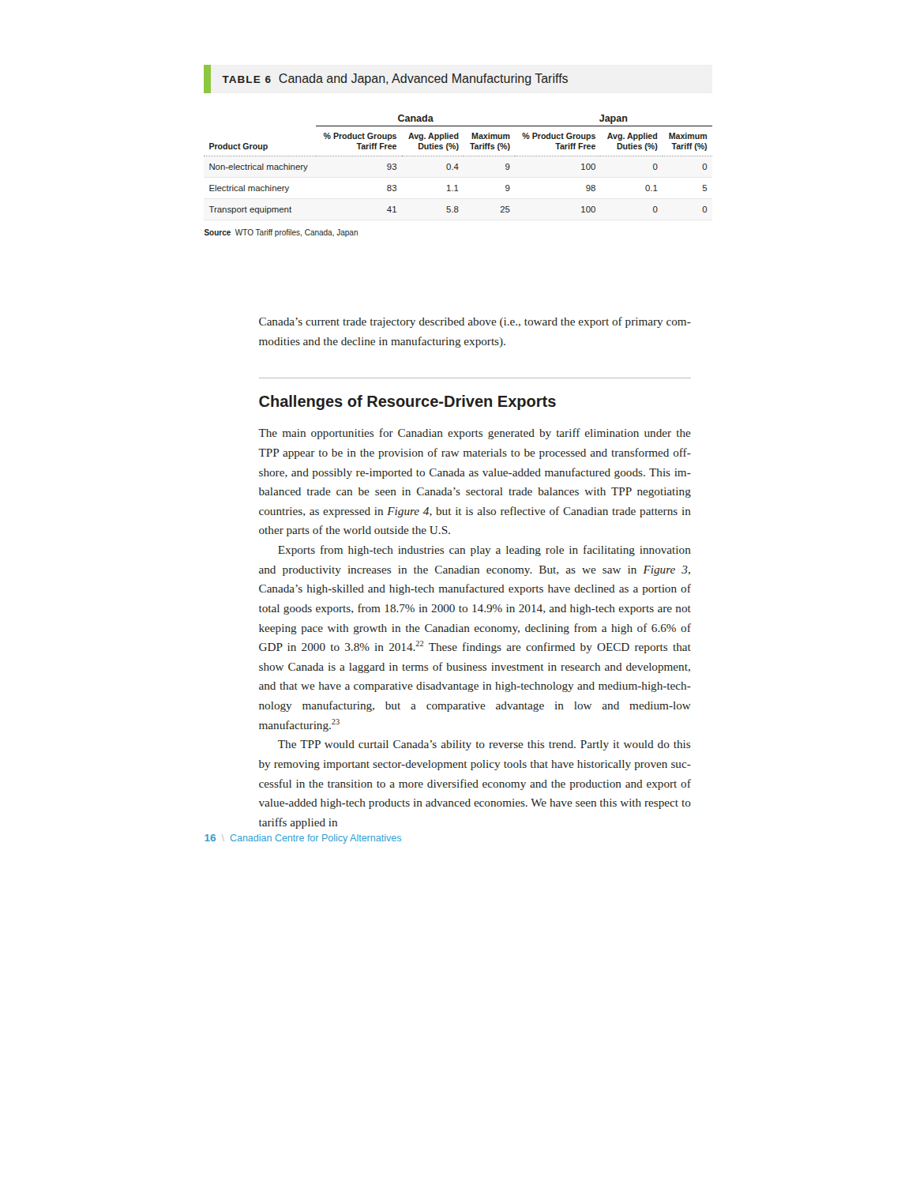Table 6 Canada and Japan, Advanced Manufacturing Tariffs
| | Canada | Japan |
| --- | --- | --- |
| Product Group | % Product Groups Tariff Free | Avg. Applied Duties (%) | Maximum Tariffs (%) | % Product Groups Tariff Free | Avg. Applied Duties (%) | Maximum Tariff (%) |
| Non-electrical machinery | 93 | 0.4 | 9 | 100 | 0 | 0 |
| Electrical machinery | 83 | 1.1 | 9 | 98 | 0.1 | 5 |
| Transport equipment | 41 | 5.8 | 25 | 100 | 0 | 0 |
Source WTO Tariff profiles, Canada, Japan
Canada’s current trade trajectory described above (i.e., toward the export of primary commodities and the decline in manufacturing exports).
Challenges of Resource-Driven Exports
The main opportunities for Canadian exports generated by tariff elimination under the TPP appear to be in the provision of raw materials to be processed and transformed offshore, and possibly re-imported to Canada as value-added manufactured goods. This imbalanced trade can be seen in Canada’s sectoral trade balances with TPP negotiating countries, as expressed in Figure 4, but it is also reflective of Canadian trade patterns in other parts of the world outside the U.S.
Exports from high-tech industries can play a leading role in facilitating innovation and productivity increases in the Canadian economy. But, as we saw in Figure 3, Canada’s high-skilled and high-tech manufactured exports have declined as a portion of total goods exports, from 18.7% in 2000 to 14.9% in 2014, and high-tech exports are not keeping pace with growth in the Canadian economy, declining from a high of 6.6% of GDP in 2000 to 3.8% in 2014.22 These findings are confirmed by OECD reports that show Canada is a laggard in terms of business investment in research and development, and that we have a comparative disadvantage in high-technology and medium-high-technology manufacturing, but a comparative advantage in low and medium-low manufacturing.23
The TPP would curtail Canada’s ability to reverse this trend. Partly it would do this by removing important sector-development policy tools that have historically proven successful in the transition to a more diversified economy and the production and export of value-added high-tech products in advanced economies. We have seen this with respect to tariffs applied in
16\Canadian Centre for Policy Alternatives